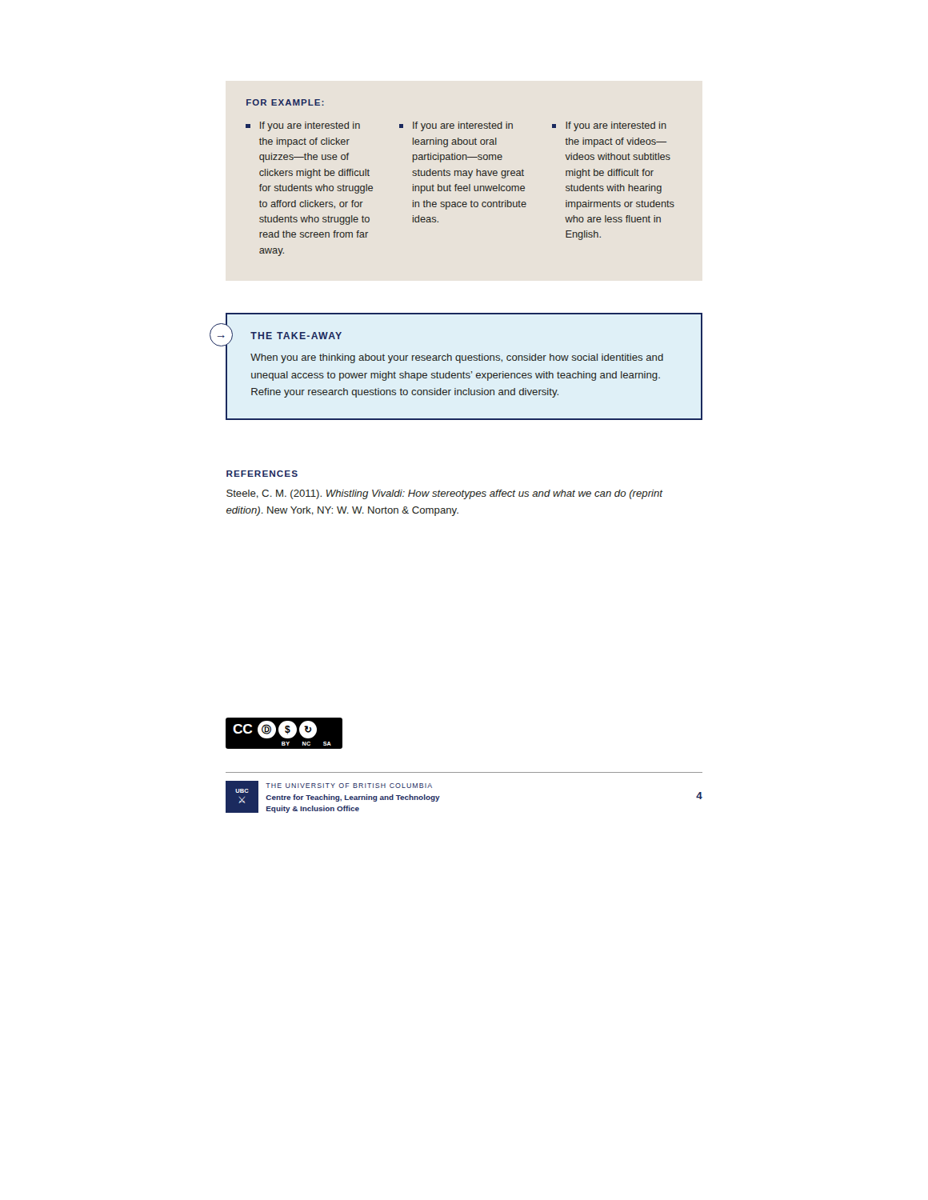For example:
If you are interested in the impact of clicker quizzes—the use of clickers might be difficult for students who struggle to afford clickers, or for students who struggle to read the screen from far away.
If you are interested in learning about oral participation—some students may have great input but feel unwelcome in the space to contribute ideas.
If you are interested in the impact of videos—videos without subtitles might be difficult for students with hearing impairments or students who are less fluent in English.
→
The Take-Away
When you are thinking about your research questions, consider how social identities and unequal access to power might shape students’ experiences with teaching and learning. Refine your research questions to consider inclusion and diversity.
References
Steele, C. M. (2011). Whistling Vivaldi: How stereotypes affect us and what we can do (reprint edition). New York, NY: W. W. Norton & Company.
CC Ⓓ $ ↻
BY NC SA
UBC ⚔
The University of British Columbia
Centre for Teaching, Learning and Technology
Equity & Inclusion Office
4